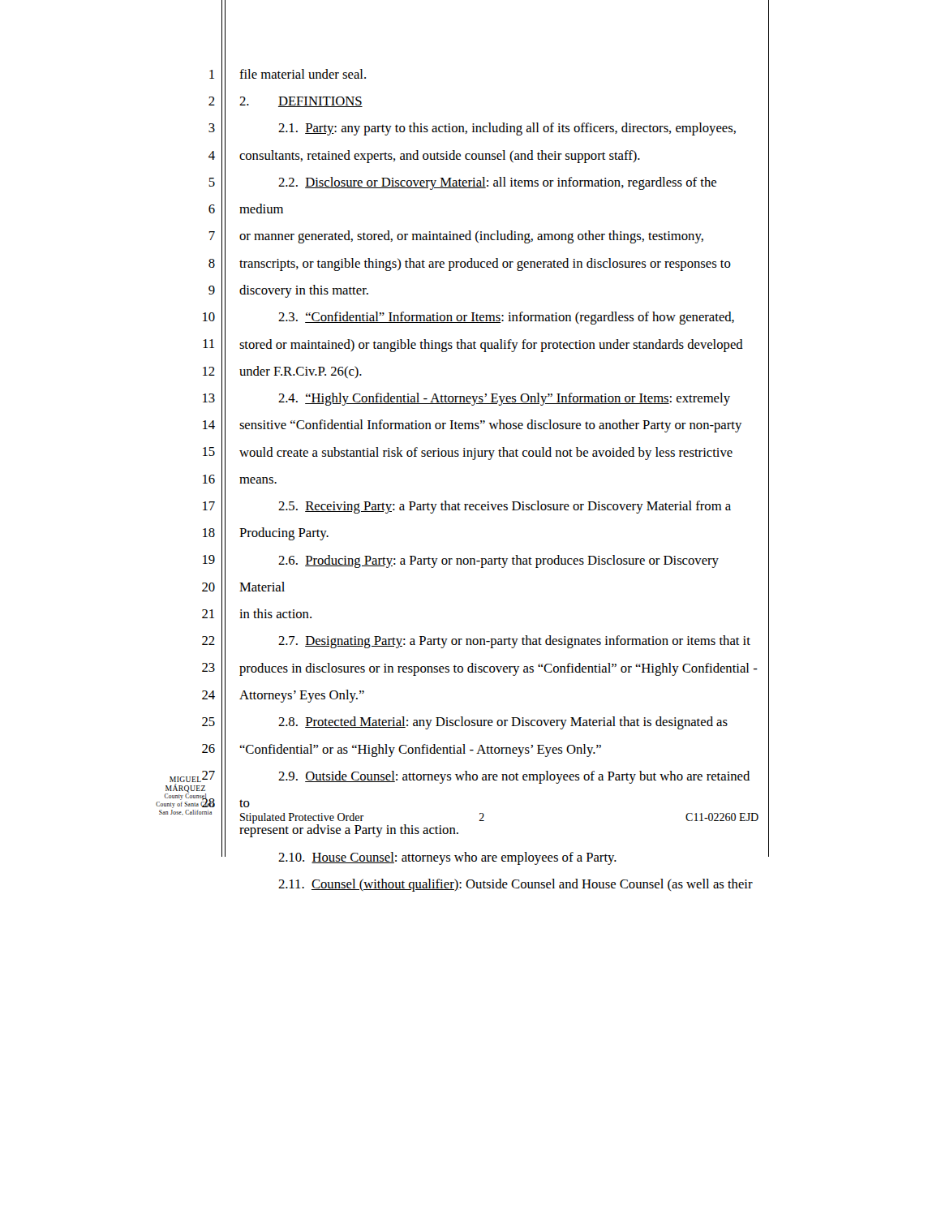1
2
3
4
5
6
7
8
9
10
11
12
13
14
15
16
17
18
19
20
21
22
23
24
25
26
27
28
file material under seal.
2. DEFINITIONS
2.1. Party: any party to this action, including all of its officers, directors, employees,
consultants, retained experts, and outside counsel (and their support staff).
2.2. Disclosure or Discovery Material: all items or information, regardless of the medium
or manner generated, stored, or maintained (including, among other things, testimony,
transcripts, or tangible things) that are produced or generated in disclosures or responses to
discovery in this matter.
2.3. “Confidential” Information or Items: information (regardless of how generated,
stored or maintained) or tangible things that qualify for protection under standards developed
under F.R.Civ.P. 26(c).
2.4. “Highly Confidential - Attorneys’ Eyes Only” Information or Items: extremely
sensitive “Confidential Information or Items” whose disclosure to another Party or non-party
would create a substantial risk of serious injury that could not be avoided by less restrictive
means.
2.5. Receiving Party: a Party that receives Disclosure or Discovery Material from a
Producing Party.
2.6. Producing Party: a Party or non-party that produces Disclosure or Discovery Material
in this action.
2.7. Designating Party: a Party or non-party that designates information or items that it
produces in disclosures or in responses to discovery as “Confidential” or “Highly Confidential -
Attorneys’ Eyes Only.”
2.8. Protected Material: any Disclosure or Discovery Material that is designated as
“Confidential” or as “Highly Confidential - Attorneys’ Eyes Only.”
2.9. Outside Counsel: attorneys who are not employees of a Party but who are retained to
represent or advise a Party in this action.
2.10. House Counsel: attorneys who are employees of a Party.
2.11. Counsel (without qualifier): Outside Counsel and House Counsel (as well as their
MIGUEL MÁRQUEZ
County Counsel
County of Santa Clara
San Jose, California
Stipulated Protective Order
2
C11-02260 EJD